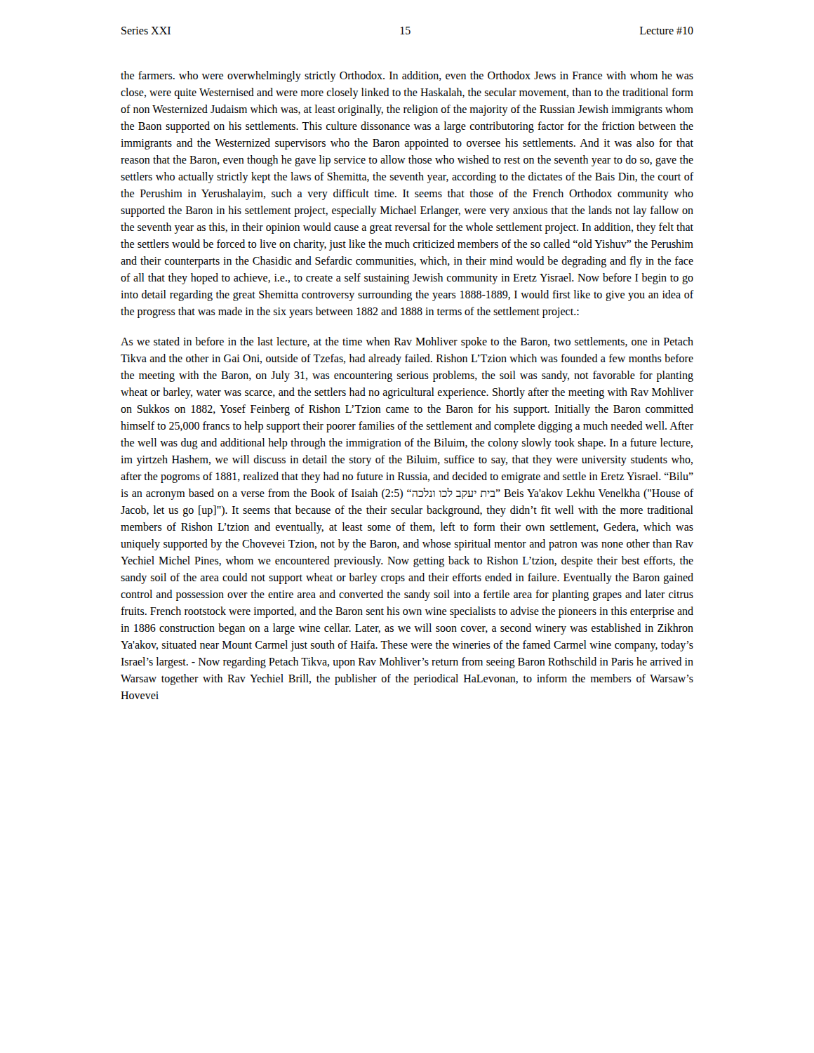Series XXI
15
Lecture #10
the farmers. who were overwhelmingly strictly Orthodox. In addition, even the Orthodox Jews in France with whom he was close, were quite Westernised and were more closely linked to the Haskalah, the secular movement, than to the traditional form of non Westernized Judaism which was, at least originally, the religion of the majority of the Russian Jewish immigrants whom the Baon supported on his settlements. This culture dissonance was a large contributoring factor for the friction between the immigrants and the Westernized supervisors who the Baron appointed to oversee his settlements. And it was also for that reason that the Baron, even though he gave lip service to allow those who wished to rest on the seventh year to do so, gave the settlers who actually strictly kept the laws of Shemitta, the seventh year, according to the dictates of the Bais Din, the court of the Perushim in Yerushalayim, such a very difficult time. It seems that those of the French Orthodox community who supported the Baron in his settlement project, especially Michael Erlanger, were very anxious that the lands not lay fallow on the seventh year as this, in their opinion would cause a great reversal for the whole settlement project. In addition, they felt that the settlers would be forced to live on charity, just like the much criticized members of the so called “old Yishuv” the Perushim and their counterparts in the Chasidic and Sefardic communities, which, in their mind would be degrading and fly in the face of all that they hoped to achieve, i.e., to create a self sustaining Jewish community in Eretz Yisrael. Now before I begin to go into detail regarding the great Shemitta controversy surrounding the years 1888-1889, I would first like to give you an idea of the progress that was made in the six years between 1882 and 1888 in terms of the settlement project.:
As we stated in before in the last lecture, at the time when Rav Mohliver spoke to the Baron, two settlements, one in Petach Tikva and the other in Gai Oni, outside of Tzefas, had already failed. Rishon L’Tzion which was founded a few months before the meeting with the Baron, on July 31, was encountering serious problems, the soil was sandy, not favorable for planting wheat or barley, water was scarce, and the settlers had no agricultural experience. Shortly after the meeting with Rav Mohliver on Sukkos on 1882, Yosef Feinberg of Rishon L’Tzion came to the Baron for his support. Initially the Baron committed himself to 25,000 francs to help support their poorer families of the settlement and complete digging a much needed well. After the well was dug and additional help through the immigration of the Biluim, the colony slowly took shape. In a future lecture, im yirtzeh Hashem, we will discuss in detail the story of the Biluim, suffice to say, that they were university students who, after the pogroms of 1881, realized that they had no future in Russia, and decided to emigrate and settle in Eretz Yisrael. “Bilu” is an acronym based on a verse from the Book of Isaiah (2:5) “בית יעקב לכו ונלכה” Beis Ya'akov Lekhu Venelkha ("House of Jacob, let us go [up]"). It seems that because of the their secular background, they didn’t fit well with the more traditional members of Rishon L’tzion and eventually, at least some of them, left to form their own settlement, Gedera, which was uniquely supported by the Chovevei Tzion, not by the Baron, and whose spiritual mentor and patron was none other than Rav Yechiel Michel Pines, whom we encountered previously. Now getting back to Rishon L’tzion, despite their best efforts, the sandy soil of the area could not support wheat or barley crops and their efforts ended in failure. Eventually the Baron gained control and possession over the entire area and converted the sandy soil into a fertile area for planting grapes and later citrus fruits. French rootstock were imported, and the Baron sent his own wine specialists to advise the pioneers in this enterprise and in 1886 construction began on a large wine cellar. Later, as we will soon cover, a second winery was established in Zikhron Ya'akov, situated near Mount Carmel just south of Haifa. These were the wineries of the famed Carmel wine company, today’s Israel’s largest. - Now regarding Petach Tikva, upon Rav Mohliver’s return from seeing Baron Rothschild in Paris he arrived in Warsaw together with Rav Yechiel Brill, the publisher of the periodical HaLevonan, to inform the members of Warsaw’s Hovevei